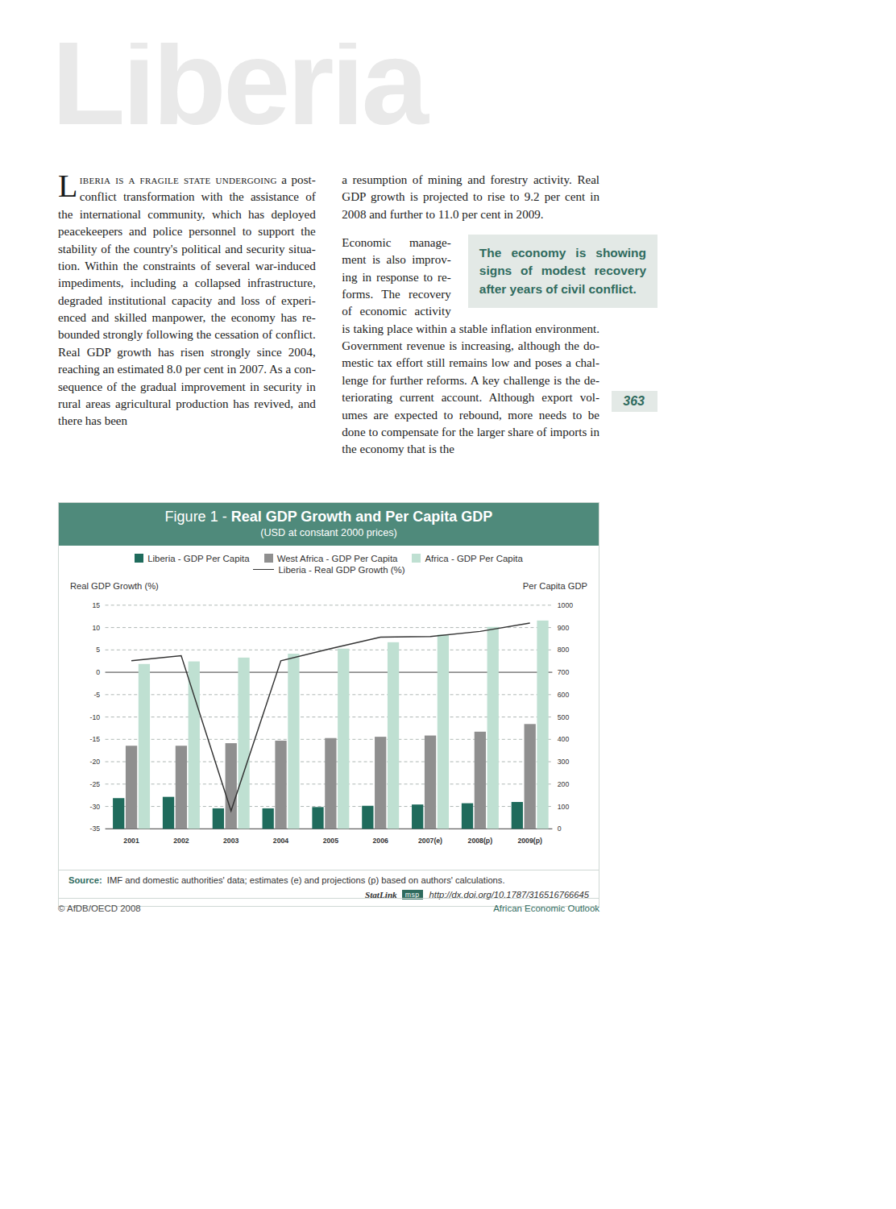Liberia
Liberia is a fragile state undergoing a post-conflict transformation with the assistance of the international community, which has deployed peacekeepers and police personnel to support the stability of the country's political and security situation. Within the constraints of several war-induced impediments, including a collapsed infrastructure, degraded institutional capacity and loss of experienced and skilled manpower, the economy has rebounded strongly following the cessation of conflict. Real GDP growth has risen strongly since 2004, reaching an estimated 8.0 per cent in 2007. As a consequence of the gradual improvement in security in rural areas agricultural production has revived, and there has been
a resumption of mining and forestry activity. Real GDP growth is projected to rise to 9.2 per cent in 2008 and further to 11.0 per cent in 2009.
The economy is showing signs of modest recovery after years of civil conflict.
Economic management is also improving in response to reforms. The recovery of economic activity is taking place within a stable inflation environment. Government revenue is increasing, although the domestic tax effort still remains low and poses a challenge for further reforms. A key challenge is the deteriorating current account. Although export volumes are expected to rebound, more needs to be done to compensate for the larger share of imports in the economy that is the
363
Figure 1 - Real GDP Growth and Per Capita GDP
(USD at constant 2000 prices)
Liberia - GDP Per Capita
West Africa - GDP Per Capita
Africa - GDP Per Capita
Liberia - Real GDP Growth (%)
Real GDP Growth (%) Per Capita GDP
15 10 5 0 -5 -10 -15 -20 -25 -30 -35 1000 900 800 700 600 500 400 300 200 100 0 2001 2002 2003 2004 2005 2006 2007(e) 2008(p) 2009(p)
Source: IMF and domestic authorities' data; estimates (e) and projections (p) based on authors' calculations.
StatLink msp http://dx.doi.org/10.1787/316516766645
© AfDB/OECD 2008
African Economic Outlook